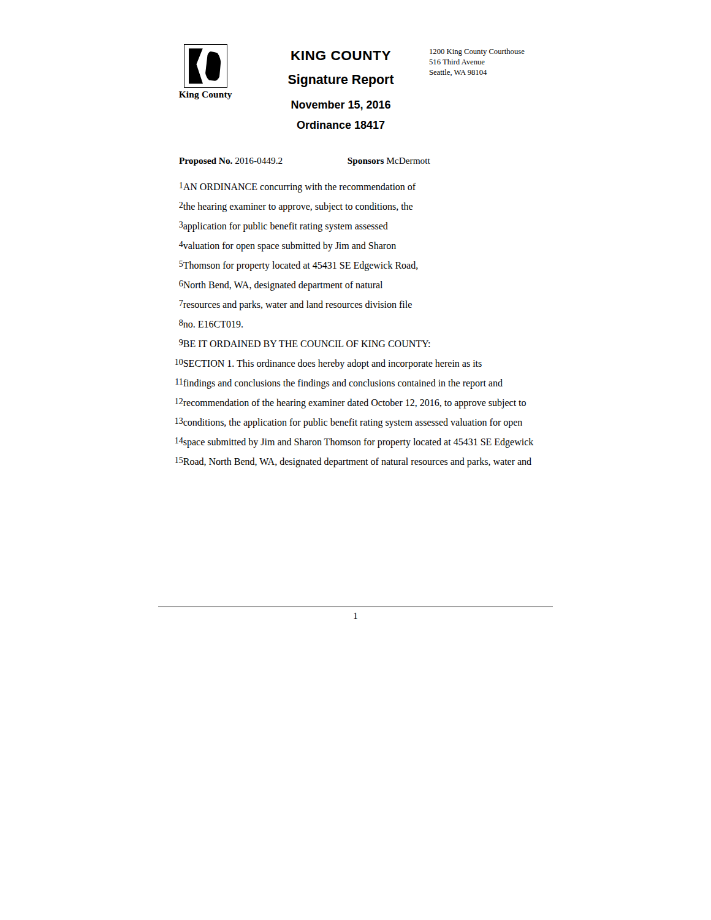King County
KING COUNTY
Signature Report
November 15, 2016
Ordinance 18417
1200 King County Courthouse
516 Third Avenue
Seattle, WA 98104
Proposed No. 2016-0449.2
Sponsors McDermott
| 1 | AN ORDINANCE concurring with the recommendation of |
| 2 | the hearing examiner to approve, subject to conditions, the |
| 3 | application for public benefit rating system assessed |
| 4 | valuation for open space submitted by Jim and Sharon |
| 5 | Thomson for property located at 45431 SE Edgewick Road, |
| 6 | North Bend, WA, designated department of natural |
| 7 | resources and parks, water and land resources division file |
| 8 | no. E16CT019. |
| 9 | BE IT ORDAINED BY THE COUNCIL OF KING COUNTY: |
| 10 | SECTION 1. This ordinance does hereby adopt and incorporate herein as its |
| 11 | findings and conclusions the findings and conclusions contained in the report and |
| 12 | recommendation of the hearing examiner dated October 12, 2016, to approve subject to |
| 13 | conditions, the application for public benefit rating system assessed valuation for open |
| 14 | space submitted by Jim and Sharon Thomson for property located at 45431 SE Edgewick |
| 15 | Road, North Bend, WA, designated department of natural resources and parks, water and |
1